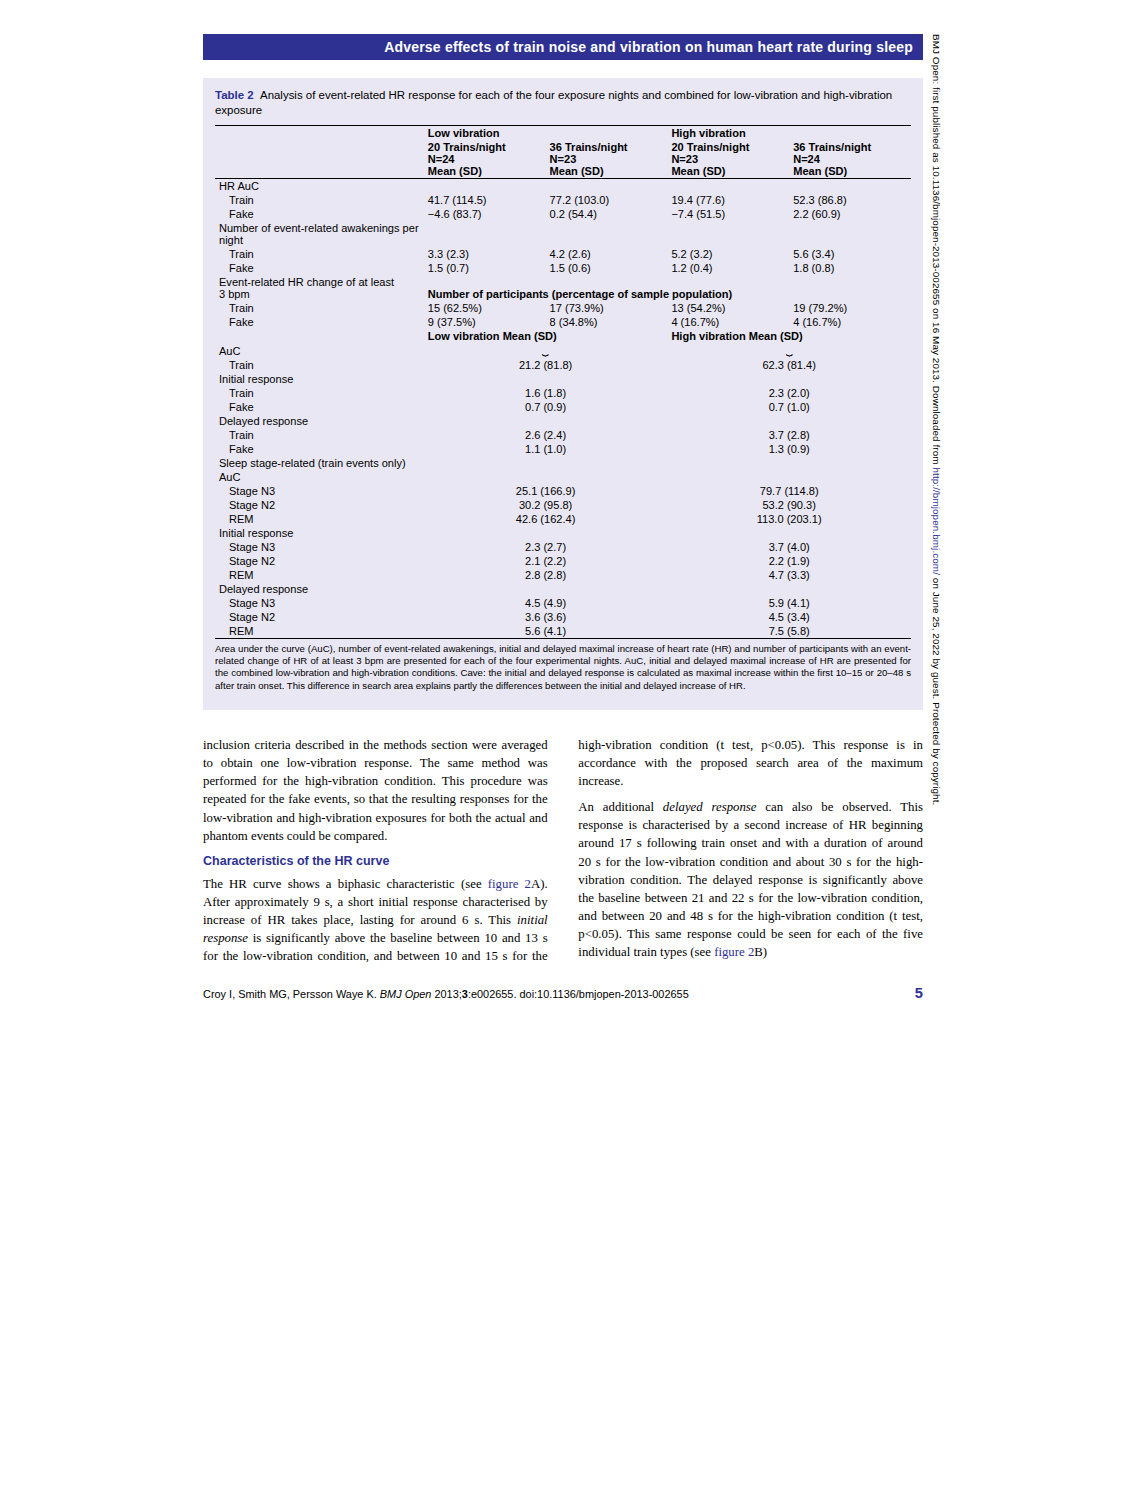BMJ Open: first published as 10.1136/bmjopen-2013-002655 on 16 May 2013. Downloaded from http://bmjopen.bmj.com/ on June 25, 2022 by guest. Protected by copyright.
Adverse effects of train noise and vibration on human heart rate during sleep
Table 2 Analysis of event-related HR response for each of the four exposure nights and combined for low-vibration and high-vibration exposure
| | Low vibration | High vibration |
| | 20 Trains/night N=24 Mean (SD) | 36 Trains/night N=23 Mean (SD) | 20 Trains/night N=23 Mean (SD) | 36 Trains/night N=24 Mean (SD) |
| HR AuC | | | | |
| Train | 41.7 (114.5) | 77.2 (103.0) | 19.4 (77.6) | 52.3 (86.8) |
| Fake | −4.6 (83.7) | 0.2 (54.4) | −7.4 (51.5) | 2.2 (60.9) |
| Number of event-related awakenings per night | | | | |
| Train | 3.3 (2.3) | 4.2 (2.6) | 5.2 (3.2) | 5.6 (3.4) |
| Fake | 1.5 (0.7) | 1.5 (0.6) | 1.2 (0.4) | 1.8 (0.8) |
| Event-related HR change of at least 3 bpm | Number of participants (percentage of sample population) |
| Train | 15 (62.5%) | 17 (73.9%) | 13 (54.2%) | 19 (79.2%) |
| Fake | 9 (37.5%) | 8 (34.8%) | 4 (16.7%) | 4 (16.7%) |
| | Low vibration Mean (SD) | High vibration Mean (SD) |
| AuC | ⏟ | ⏟ |
| Train | 21.2 (81.8) | 62.3 (81.4) |
| Initial response | | |
| Train | 1.6 (1.8) | 2.3 (2.0) |
| Fake | 0.7 (0.9) | 0.7 (1.0) |
| Delayed response | | |
| Train | 2.6 (2.4) | 3.7 (2.8) |
| Fake | 1.1 (1.0) | 1.3 (0.9) |
| Sleep stage-related (train events only) | | |
| AuC | | |
| Stage N3 | 25.1 (166.9) | 79.7 (114.8) |
| Stage N2 | 30.2 (95.8) | 53.2 (90.3) |
| REM | 42.6 (162.4) | 113.0 (203.1) |
| Initial response | | |
| Stage N3 | 2.3 (2.7) | 3.7 (4.0) |
| Stage N2 | 2.1 (2.2) | 2.2 (1.9) |
| REM | 2.8 (2.8) | 4.7 (3.3) |
| Delayed response | | |
| Stage N3 | 4.5 (4.9) | 5.9 (4.1) |
| Stage N2 | 3.6 (3.6) | 4.5 (3.4) |
| REM | 5.6 (4.1) | 7.5 (5.8) |
Area under the curve (AuC), number of event-related awakenings, initial and delayed maximal increase of heart rate (HR) and number of participants with an event-related change of HR of at least 3 bpm are presented for each of the four experimental nights. AuC, initial and delayed maximal increase of HR are presented for the combined low-vibration and high-vibration conditions. Cave: the initial and delayed response is calculated as maximal increase within the first 10–15 or 20–48 s after train onset. This difference in search area explains partly the differences between the initial and delayed increase of HR.
inclusion criteria described in the methods section were averaged to obtain one low-vibration response. The same method was performed for the high-vibration condition. This procedure was repeated for the fake events, so that the resulting responses for the low-vibration and high-vibration exposures for both the actual and phantom events could be compared.
Characteristics of the HR curve
The HR curve shows a biphasic characteristic (see figure 2 A). After approximately 9 s, a short initial response characterised by increase of HR takes place, lasting for around 6 s. This initial response is significantly above the baseline between 10 and 13 s for the low-vibration condition, and between 10 and 15 s for the high-vibration condition (t test, p<0.05). This response is in accordance with the proposed search area of the maximum increase.
An additional delayed response can also be observed. This response is characterised by a second increase of HR beginning around 17 s following train onset and with a duration of around 20 s for the low-vibration condition and about 30 s for the high-vibration condition. The delayed response is significantly above the baseline between 21 and 22 s for the low-vibration condition, and between 20 and 48 s for the high-vibration condition (t test, p<0.05). This same response could be seen for each of the five individual train types (see figure 2 B)
Croy I, Smith MG, Persson Waye K. BMJ Open 2013;3:e002655. doi:10.1136/bmjopen-2013-002655
5